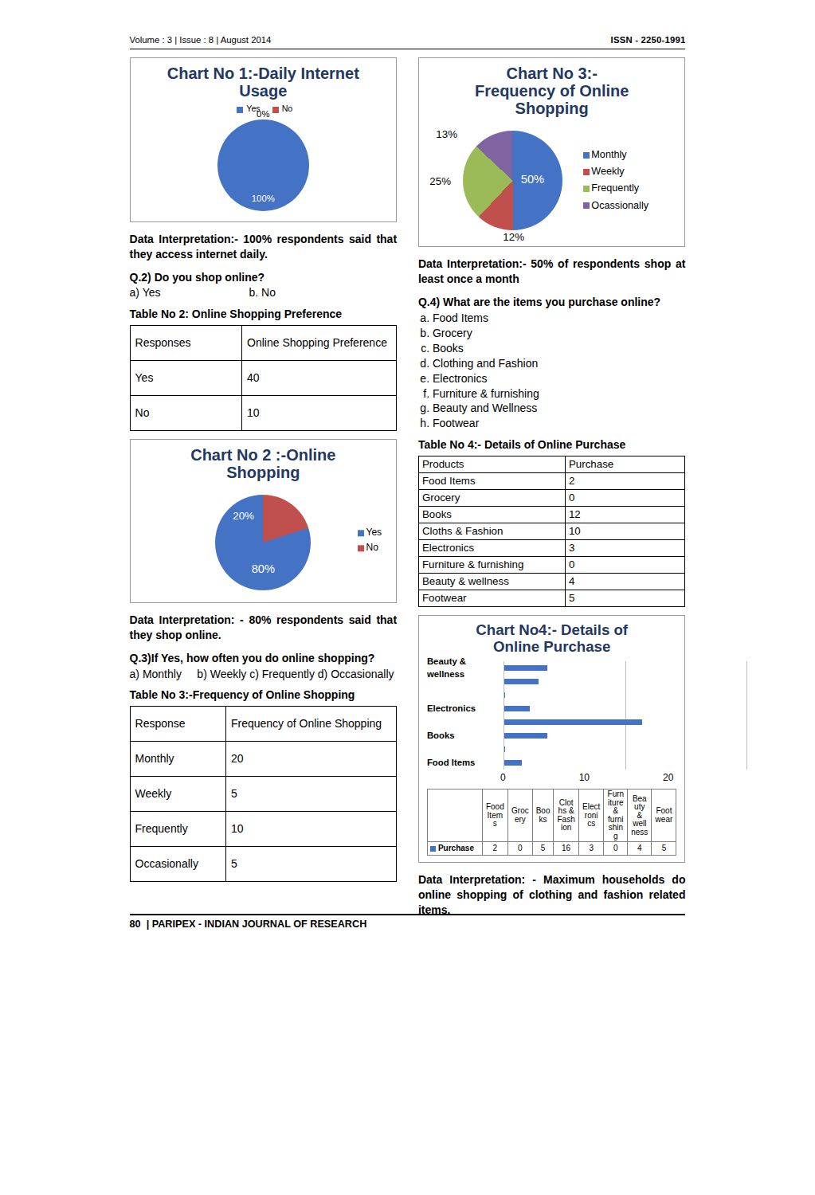Volume : 3 | Issue : 8 | August 2014
ISSN - 2250-1991
Chart No 1:-Daily Internet
Usage
Yes No
0% 100%
Data Interpretation:- 100% respondents said that they access internet daily.
Q.2) Do you shop online?
a) Yesb. No
Table No 2: Online Shopping Preference
| Responses | Online Shopping Preference |
| Yes | 40 |
| No | 10 |
Chart No 2 :-Online
Shopping
20% 80%
Yes
No
Data Interpretation: - 80% respondents said that they shop online.
Q.3)If Yes, how often you do online shopping?
a) Monthly b) Weekly c) Frequently d) Occasionally
Table No 3:-Frequency of Online Shopping
| Response | Frequency of Online Shopping |
| Monthly | 20 |
| Weekly | 5 |
| Frequently | 10 |
| Occasionally | 5 |
Chart No 3:-
Frequency of Online
Shopping
50% 12% 25% 13%
Monthly
Weekly
Frequently
Ocassionally
Data Interpretation:- 50% of respondents shop at least once a month
Q.4) What are the items you purchase online?
Food Items
Grocery
Books
Clothing and Fashion
Electronics
Furniture & furnishing
Beauty and Wellness
Footwear
Table No 4:- Details of Online Purchase
| Products | Purchase |
| Food Items | 2 |
| Grocery | 0 |
| Books | 12 |
| Cloths & Fashion | 10 |
| Electronics | 3 |
| Furniture & furnishing | 0 |
| Beauty & wellness | 4 |
| Footwear | 5 |
Chart No4:- Details of
Online Purchase
Beauty & wellness
Electronics
Books
Food Items
01020
| | Food Item s | Groc ery | Boo ks | Clot hs & Fash ion | Elect roni cs | Furn iture & furni shin g | Bea uty & well ness | Foot wear |
| Purchase | 2 | 0 | 5 | 16 | 3 | 0 | 4 | 5 |
Data Interpretation: - Maximum households do online shopping of clothing and fashion related items.
80 | PARIPEX - INDIAN JOURNAL OF RESEARCH